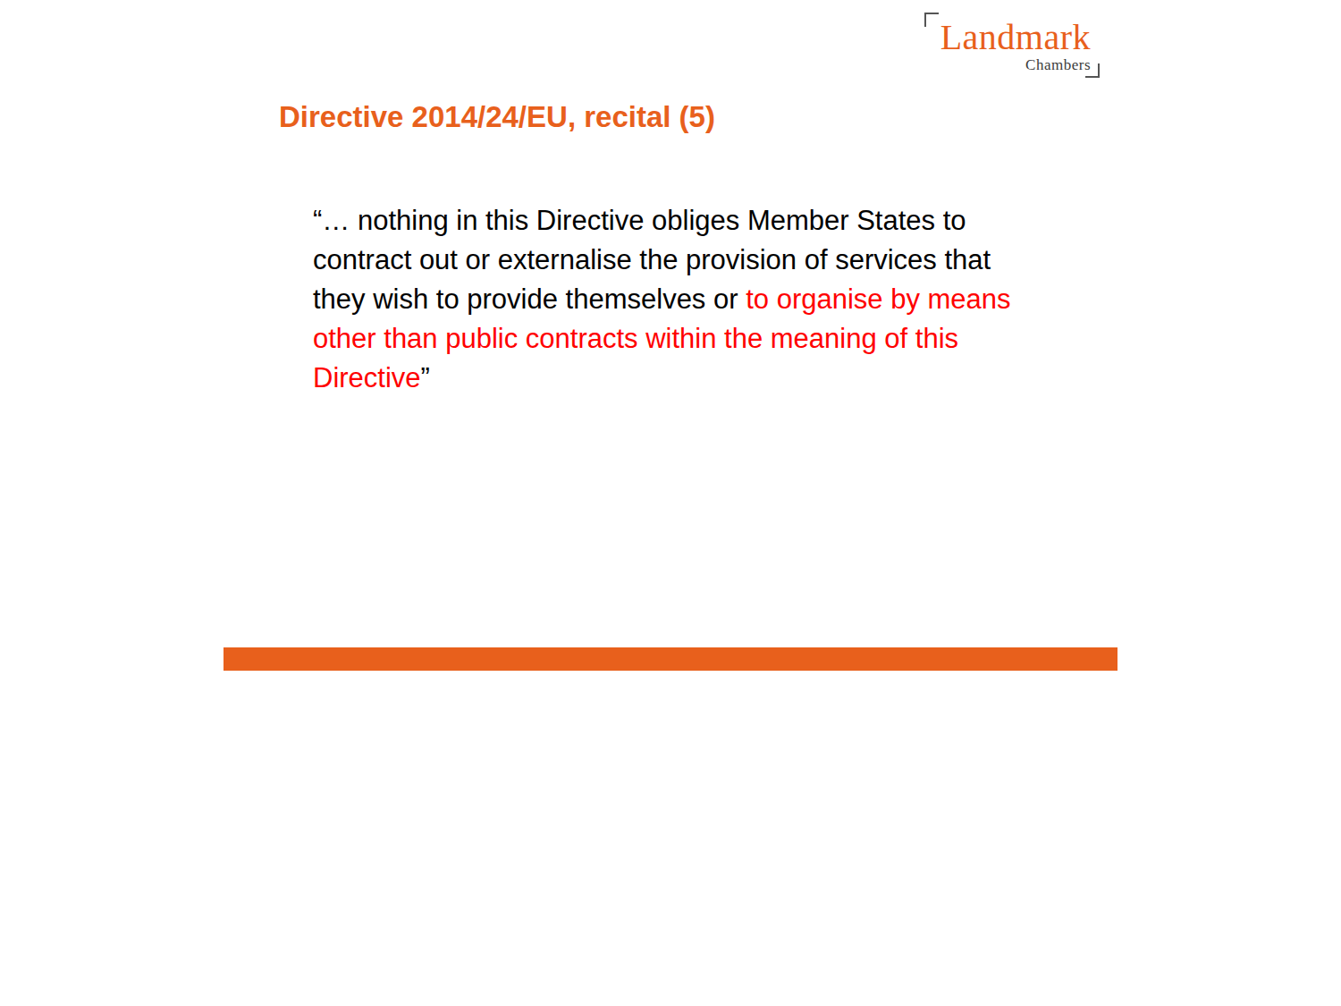Landmark
Chambers
Directive 2014/24/EU, recital (5)
“… nothing in this Directive obliges Member States to contract out or externalise the provision of services that they wish to provide themselves or to organise by means other than public contracts within the meaning of this Directive”